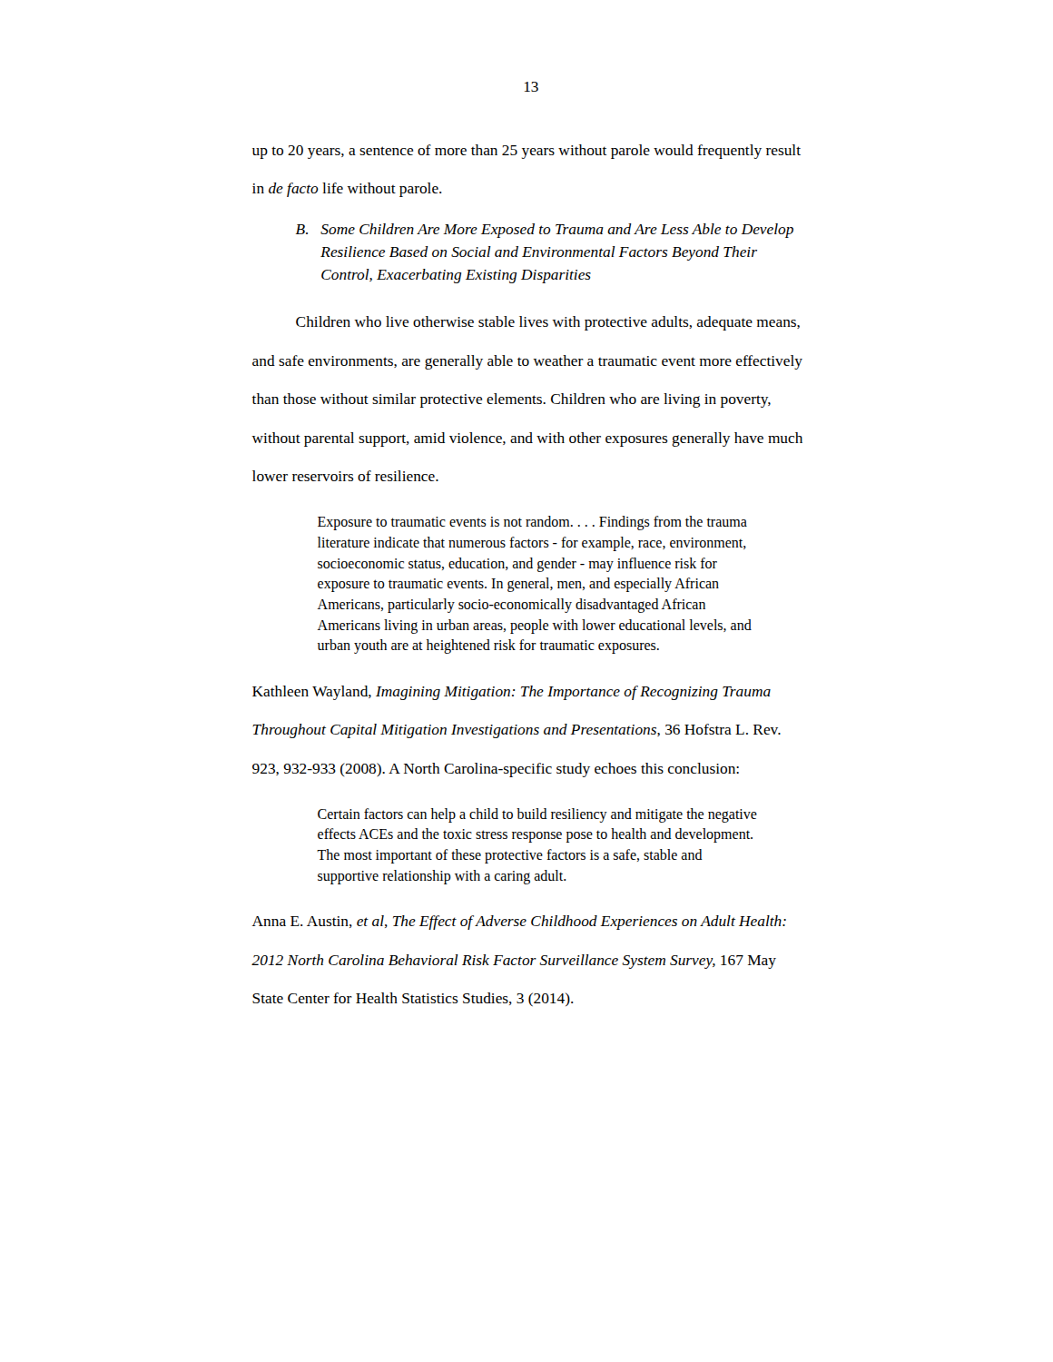13
up to 20 years, a sentence of more than 25 years without parole would frequently result in de facto life without parole.
B.
Some Children Are More Exposed to Trauma and Are Less Able to Develop Resilience Based on Social and Environmental Factors Beyond Their Control, Exacerbating Existing Disparities
Children who live otherwise stable lives with protective adults, adequate means, and safe environments, are generally able to weather a traumatic event more effectively than those without similar protective elements. Children who are living in poverty, without parental support, amid violence, and with other exposures generally have much lower reservoirs of resilience.
Exposure to traumatic events is not random. . . . Findings from the trauma literature indicate that numerous factors - for example, race, environment, socioeconomic status, education, and gender - may influence risk for exposure to traumatic events. In general, men, and especially African Americans, particularly socio-economically disadvantaged African Americans living in urban areas, people with lower educational levels, and urban youth are at heightened risk for traumatic exposures.
Kathleen Wayland, Imagining Mitigation: The Importance of Recognizing Trauma Throughout Capital Mitigation Investigations and Presentations, 36 Hofstra L. Rev. 923, 932-933 (2008). A North Carolina-specific study echoes this conclusion:
Certain factors can help a child to build resiliency and mitigate the negative effects ACEs and the toxic stress response pose to health and development. The most important of these protective factors is a safe, stable and supportive relationship with a caring adult.
Anna E. Austin, et al, The Effect of Adverse Childhood Experiences on Adult Health: 2012 North Carolina Behavioral Risk Factor Surveillance System Survey, 167 May State Center for Health Statistics Studies, 3 (2014).